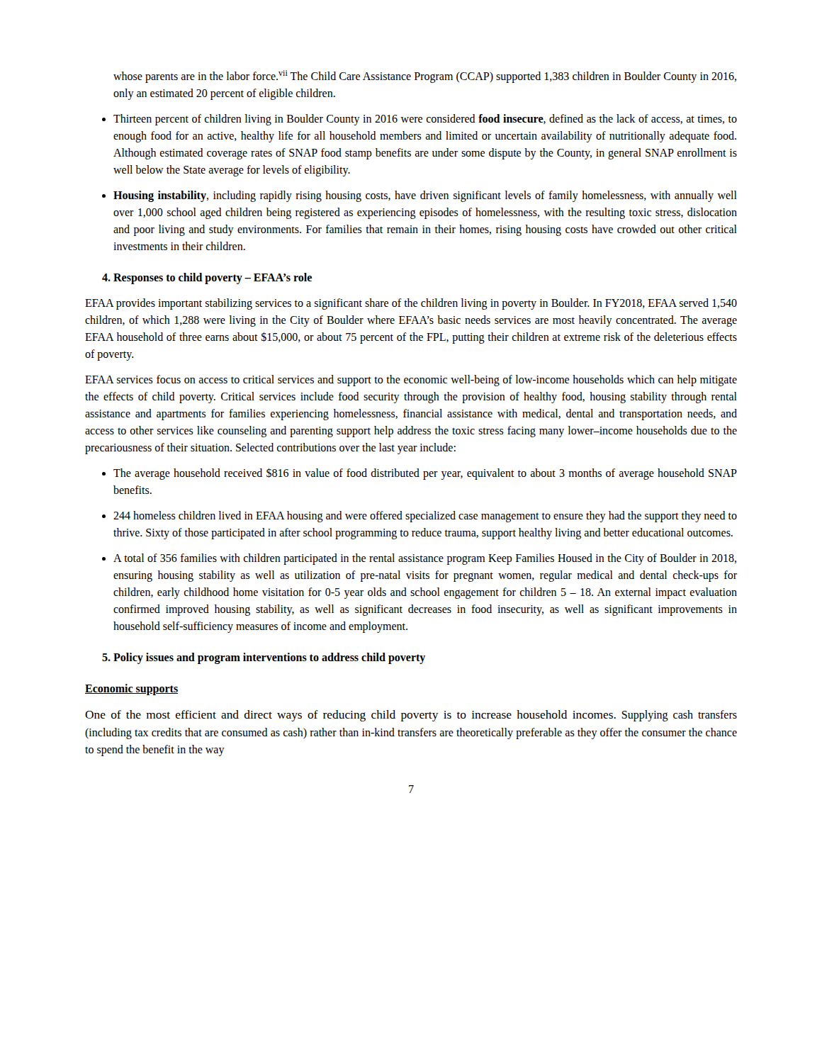whose parents are in the labor force.vii The Child Care Assistance Program (CCAP) supported 1,383 children in Boulder County in 2016, only an estimated 20 percent of eligible children.
Thirteen percent of children living in Boulder County in 2016 were considered food insecure, defined as the lack of access, at times, to enough food for an active, healthy life for all household members and limited or uncertain availability of nutritionally adequate food. Although estimated coverage rates of SNAP food stamp benefits are under some dispute by the County, in general SNAP enrollment is well below the State average for levels of eligibility.
Housing instability, including rapidly rising housing costs, have driven significant levels of family homelessness, with annually well over 1,000 school aged children being registered as experiencing episodes of homelessness, with the resulting toxic stress, dislocation and poor living and study environments. For families that remain in their homes, rising housing costs have crowded out other critical investments in their children.
Responses to child poverty – EFAA’s role
EFAA provides important stabilizing services to a significant share of the children living in poverty in Boulder. In FY2018, EFAA served 1,540 children, of which 1,288 were living in the City of Boulder where EFAA’s basic needs services are most heavily concentrated. The average EFAA household of three earns about $15,000, or about 75 percent of the FPL, putting their children at extreme risk of the deleterious effects of poverty.
EFAA services focus on access to critical services and support to the economic well-being of low-income households which can help mitigate the effects of child poverty. Critical services include food security through the provision of healthy food, housing stability through rental assistance and apartments for families experiencing homelessness, financial assistance with medical, dental and transportation needs, and access to other services like counseling and parenting support help address the toxic stress facing many lower–income households due to the precariousness of their situation. Selected contributions over the last year include:
The average household received $816 in value of food distributed per year, equivalent to about 3 months of average household SNAP benefits.
244 homeless children lived in EFAA housing and were offered specialized case management to ensure they had the support they need to thrive. Sixty of those participated in after school programming to reduce trauma, support healthy living and better educational outcomes.
A total of 356 families with children participated in the rental assistance program Keep Families Housed in the City of Boulder in 2018, ensuring housing stability as well as utilization of pre-natal visits for pregnant women, regular medical and dental check-ups for children, early childhood home visitation for 0-5 year olds and school engagement for children 5 – 18. An external impact evaluation confirmed improved housing stability, as well as significant decreases in food insecurity, as well as significant improvements in household self-sufficiency measures of income and employment.
Policy issues and program interventions to address child poverty
Economic supports
One of the most efficient and direct ways of reducing child poverty is to increase household incomes. Supplying cash transfers (including tax credits that are consumed as cash) rather than in-kind transfers are theoretically preferable as they offer the consumer the chance to spend the benefit in the way
7